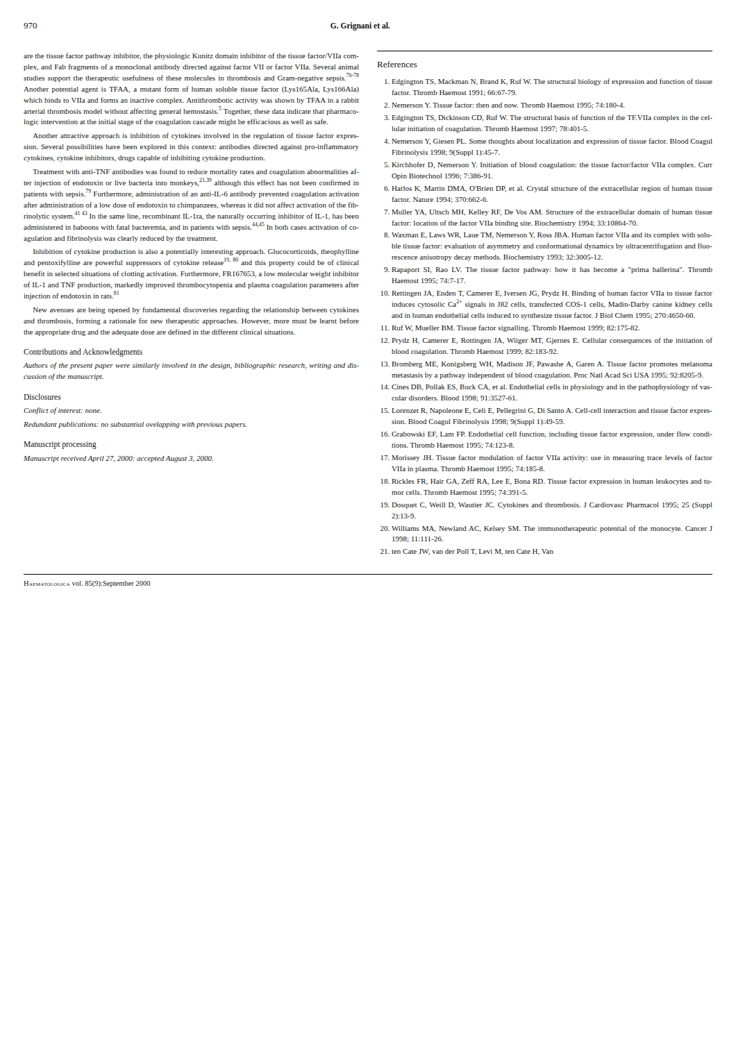970
G. Grignani et al.
are the tissue factor pathway inhibitor, the physiologic Kunitz domain inhibitor of the tissue factor/VIIa complex, and Fab fragments of a monoclonal antibody directed against factor VII or factor VIIa. Several animal studies support the therapeutic usefulness of these molecules in thrombosis and Gram-negative sepsis.76-78 Another potential agent is TFAA, a mutant form of human soluble tissue factor (Lys165Ala, Lys166Ala) which binds to VIIa and forms an inactive complex. Antithrombotic activity was shown by TFAA in a rabbit arterial thrombosis model without affecting general hemostasis.5 Together, these data indicate that pharmacologic intervention at the initial stage of the coagulation cascade might be efficacious as well as safe.
Another attractive approach is inhibition of cytokines involved in the regulation of tissue factor expression. Several possibilities have been explored in this context: antibodies directed against pro-inflammatory cytokines, cytokine inhibitors, drugs capable of inhibiting cytokine production.
Treatment with anti-TNF antibodies was found to reduce mortality rates and coagulation abnormalities after injection of endotoxin or live bacteria into monkeys,21,39 although this effect has not been confirmed in patients with sepsis.79 Furthermore, administration of an anti-IL-6 antibody prevented coagulation activation after administration of a low dose of endotoxin to chimpanzees, whereas it did not affect activation of the fibrinolytic system.41 43 In the same line, recombinant IL-1ra, the naturally occurring inhibitor of IL-1, has been administered in baboons with fatal bacteremia, and in patients with sepsis.44,45 In both cases activation of coagulation and fibrinolysis was clearly reduced by the treatment.
Inhibition of cytokine production is also a potentially interesting approach. Glucocorticoids, theophylline and pentoxifylline are powerful suppressors of cytokine release19, 80 and this property could be of clinical benefit in selected situations of clotting activation. Furthermore, FR167653, a low molecular weight inhibitor of IL-1 and TNF production, markedly improved thrombocytopenia and plasma coagulation parameters after injection of endotoxin in rats.81
New avenues are being opened by fundamental discoveries regarding the relationship between cytokines and thrombosis, forming a rationale for new therapeutic approaches. However, more must be learnt before the appropriate drug and the adequate dose are defined in the different clinical situations.
Contributions and Acknowledgments
Authors of the present paper were similarly involved in the design, bibliographic research, writing and discussion of the manuscript.
Disclosures
Conflict of interest: none.
Redundant publications: no substantial ovelapping with previous papers.
Manuscript processing
Manuscript received April 27, 2000: accepted August 3, 2000.
References
Edgington TS, Mackman N, Brand K, Ruf W. The structural biology of expression and function of tissue factor. Thromb Haemost 1991; 66:67-79.
Nemerson Y. Tissue factor: then and now. Thromb Haemost 1995; 74:180-4.
Edgington TS, Dickinson CD, Ruf W. The structural basis of function of the TF.VIIa complex in the cellular initiation of coagulation. Thromb Haemost 1997; 78:401-5.
Nemerson Y, Giesen PL. Some thoughts about localization and expression of tissue factor. Blood Coagul Fibrinolysis 1998; 9(Suppl 1):45-7.
Kirchhofer D, Nemerson Y. Initiation of blood coagulation: the tissue factor/factor VIIa complex. Curr Opin Biotechnol 1996; 7:386-91.
Harlos K, Martin DMA, O'Brien DP, et al. Crystal structure of the extracellular region of human tissue factor. Nature 1994; 370:662-6.
Muller YA, Ultsch MH, Kelley RF, De Vos AM. Structure of the extracellular domain of human tissue factor: location of the factor VIIa binding site. Biochemistry 1994; 33:10864-70.
Waxman E, Laws WR, Laue TM, Nemerson Y, Ross JBA. Human factor VIIa and its complex with soluble tissue factor: evaluation of asymmetry and conformational dynamics by ultracentrifugation and fluorescence anisotropy decay methods. Biochemistry 1993; 32:3005-12.
Rapaport SI, Rao LV. The tissue factor pathway: how it has become a "prima ballerina". Thromb Haemost 1995; 74:7-17.
Rettingen JA, Enden T, Camerer E, Iversen JG, Prydz H. Binding of human factor VIIa to tissue factor induces cytosolic Ca2+ signals in J82 cells, transfected COS-1 cells, Madin-Darby canine kidney cells and in human endothelial cells induced to synthesize tissue factor. J Biol Chem 1995; 270:4650-60.
Ruf W, Mueller BM. Tissue factor signalling. Thromb Haemost 1999; 82:175-82.
Prydz H, Camerer E, Rottingen JA, Wiiger MT, Gjernes E. Cellular consequences of the initiation of blood coagulation. Thromb Haemost 1999; 82:183-92.
Bromberg ME, Konigsberg WH, Madison JF, Pawashe A, Garen A. Tissue factor promotes melanoma metastasis by a pathway independent of blood coagulation. Proc Natl Acad Sci USA 1995; 92:8205-9.
Cines DB, Pollak ES, Buck CA, et al. Endothelial cells in physiology and in the pathophysiology of vascular disorders. Blood 1998; 91:3527-61.
Lorenzet R, Napoleone E, Celi E, Pellegrini G, Di Santo A. Cell-cell interaction and tissue factor expression. Blood Coagul Fibrinolysis 1998; 9(Suppl 1):49-59.
Grabowski EF, Lam FP. Endothelial cell function, including tissue factor expression, under flow conditions. Thromb Haemost 1995; 74:123-8.
Morissey JH. Tissue factor modulation of factor VIIa activity: use in measuring trace levels of factor VIIa in plasma. Thromb Haemost 1995; 74:185-8.
Rickles FR, Hair GA, Zeff RA, Lee E, Bona RD. Tissue factor expression in human leukocytes and tumor cells. Thromb Haemost 1995; 74:391-5.
Dosquet C, Weill D, Wautier JC. Cytokines and thrombosis. J Cardiovasc Pharmacol 1995; 25 (Suppl 2):13-9.
Williams MA, Newland AC, Kelsey SM. The immunotherapeutic potential of the monocyte. Cancer J 1998; 11:111-26.
ten Cate JW, van der Poll T, Levi M, ten Cate H, Van
Haematologica vol. 85(9):September 2000